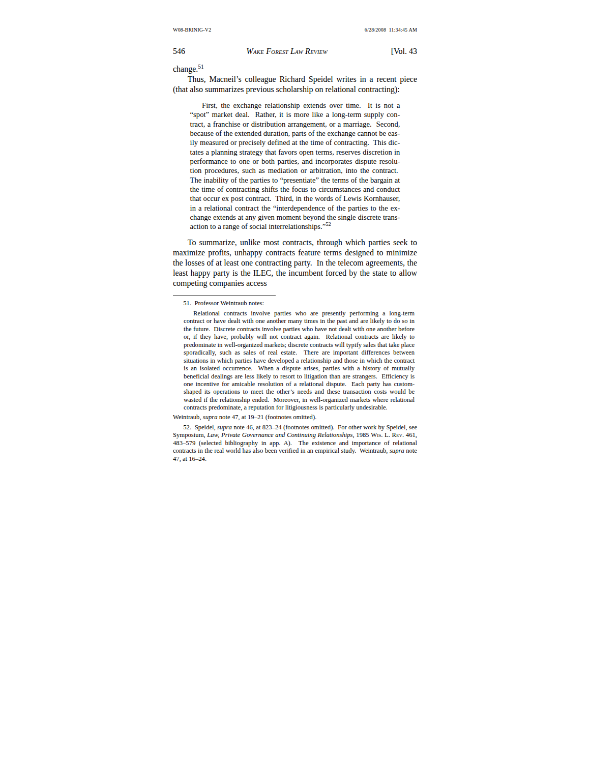W08-Brinig-V2 6/28/2008 11:34:45 AM
546 Wake Forest Law Review [Vol. 43
change.51
Thus, Macneil’s colleague Richard Speidel writes in a recent piece (that also summarizes previous scholarship on relational contracting):
First, the exchange relationship extends over time. It is not a “spot” market deal. Rather, it is more like a long-term supply contract, a franchise or distribution arrangement, or a marriage. Second, because of the extended duration, parts of the exchange cannot be easily measured or precisely defined at the time of contracting. This dictates a planning strategy that favors open terms, reserves discretion in performance to one or both parties, and incorporates dispute resolution procedures, such as mediation or arbitration, into the contract. The inability of the parties to “presentiate” the terms of the bargain at the time of contracting shifts the focus to circumstances and conduct that occur ex post contract. Third, in the words of Lewis Kornhauser, in a relational contract the “interdependence of the parties to the exchange extends at any given moment beyond the single discrete transaction to a range of social interrelationships.”52
To summarize, unlike most contracts, through which parties seek to maximize profits, unhappy contracts feature terms designed to minimize the losses of at least one contracting party. In the telecom agreements, the least happy party is the ILEC, the incumbent forced by the state to allow competing companies access
51. Professor Weintraub notes:
Relational contracts involve parties who are presently performing a long-term contract or have dealt with one another many times in the past and are likely to do so in the future. Discrete contracts involve parties who have not dealt with one another before or, if they have, probably will not contract again. Relational contracts are likely to predominate in well-organized markets; discrete contracts will typify sales that take place sporadically, such as sales of real estate. There are important differences between situations in which parties have developed a relationship and those in which the contract is an isolated occurrence. When a dispute arises, parties with a history of mutually beneficial dealings are less likely to resort to litigation than are strangers. Efficiency is one incentive for amicable resolution of a relational dispute. Each party has custom-shaped its operations to meet the other’s needs and these transaction costs would be wasted if the relationship ended. Moreover, in well-organized markets where relational contracts predominate, a reputation for litigiousness is particularly undesirable.
Weintraub, supra note 47, at 19–21 (footnotes omitted).
52. Speidel, supra note 46, at 823–24 (footnotes omitted). For other work by Speidel, see Symposium, Law, Private Governance and Continuing Relationships, 1985 Wis. L. Rev. 461, 483–579 (selected bibliography in app. A). The existence and importance of relational contracts in the real world has also been verified in an empirical study. Weintraub, supra note 47, at 16–24.